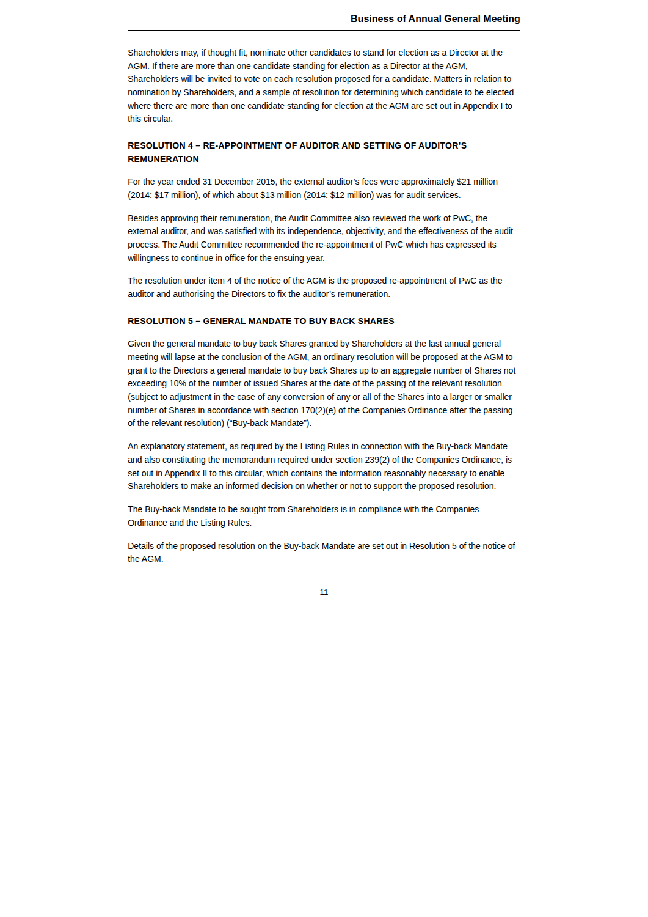Business of Annual General Meeting
Shareholders may, if thought fit, nominate other candidates to stand for election as a Director at the AGM. If there are more than one candidate standing for election as a Director at the AGM, Shareholders will be invited to vote on each resolution proposed for a candidate. Matters in relation to nomination by Shareholders, and a sample of resolution for determining which candidate to be elected where there are more than one candidate standing for election at the AGM are set out in Appendix I to this circular.
Resolution 4 – Re-appointment of Auditor and Setting of Auditor’s Remuneration
For the year ended 31 December 2015, the external auditor’s fees were approximately $21 million (2014: $17 million), of which about $13 million (2014: $12 million) was for audit services.
Besides approving their remuneration, the Audit Committee also reviewed the work of PwC, the external auditor, and was satisfied with its independence, objectivity, and the effectiveness of the audit process. The Audit Committee recommended the re-appointment of PwC which has expressed its willingness to continue in office for the ensuing year.
The resolution under item 4 of the notice of the AGM is the proposed re-appointment of PwC as the auditor and authorising the Directors to fix the auditor’s remuneration.
Resolution 5 – General Mandate to Buy Back Shares
Given the general mandate to buy back Shares granted by Shareholders at the last annual general meeting will lapse at the conclusion of the AGM, an ordinary resolution will be proposed at the AGM to grant to the Directors a general mandate to buy back Shares up to an aggregate number of Shares not exceeding 10% of the number of issued Shares at the date of the passing of the relevant resolution (subject to adjustment in the case of any conversion of any or all of the Shares into a larger or smaller number of Shares in accordance with section 170(2)(e) of the Companies Ordinance after the passing of the relevant resolution) (“Buy-back Mandate”).
An explanatory statement, as required by the Listing Rules in connection with the Buy-back Mandate and also constituting the memorandum required under section 239(2) of the Companies Ordinance, is set out in Appendix II to this circular, which contains the information reasonably necessary to enable Shareholders to make an informed decision on whether or not to support the proposed resolution.
The Buy-back Mandate to be sought from Shareholders is in compliance with the Companies Ordinance and the Listing Rules.
Details of the proposed resolution on the Buy-back Mandate are set out in Resolution 5 of the notice of the AGM.
11